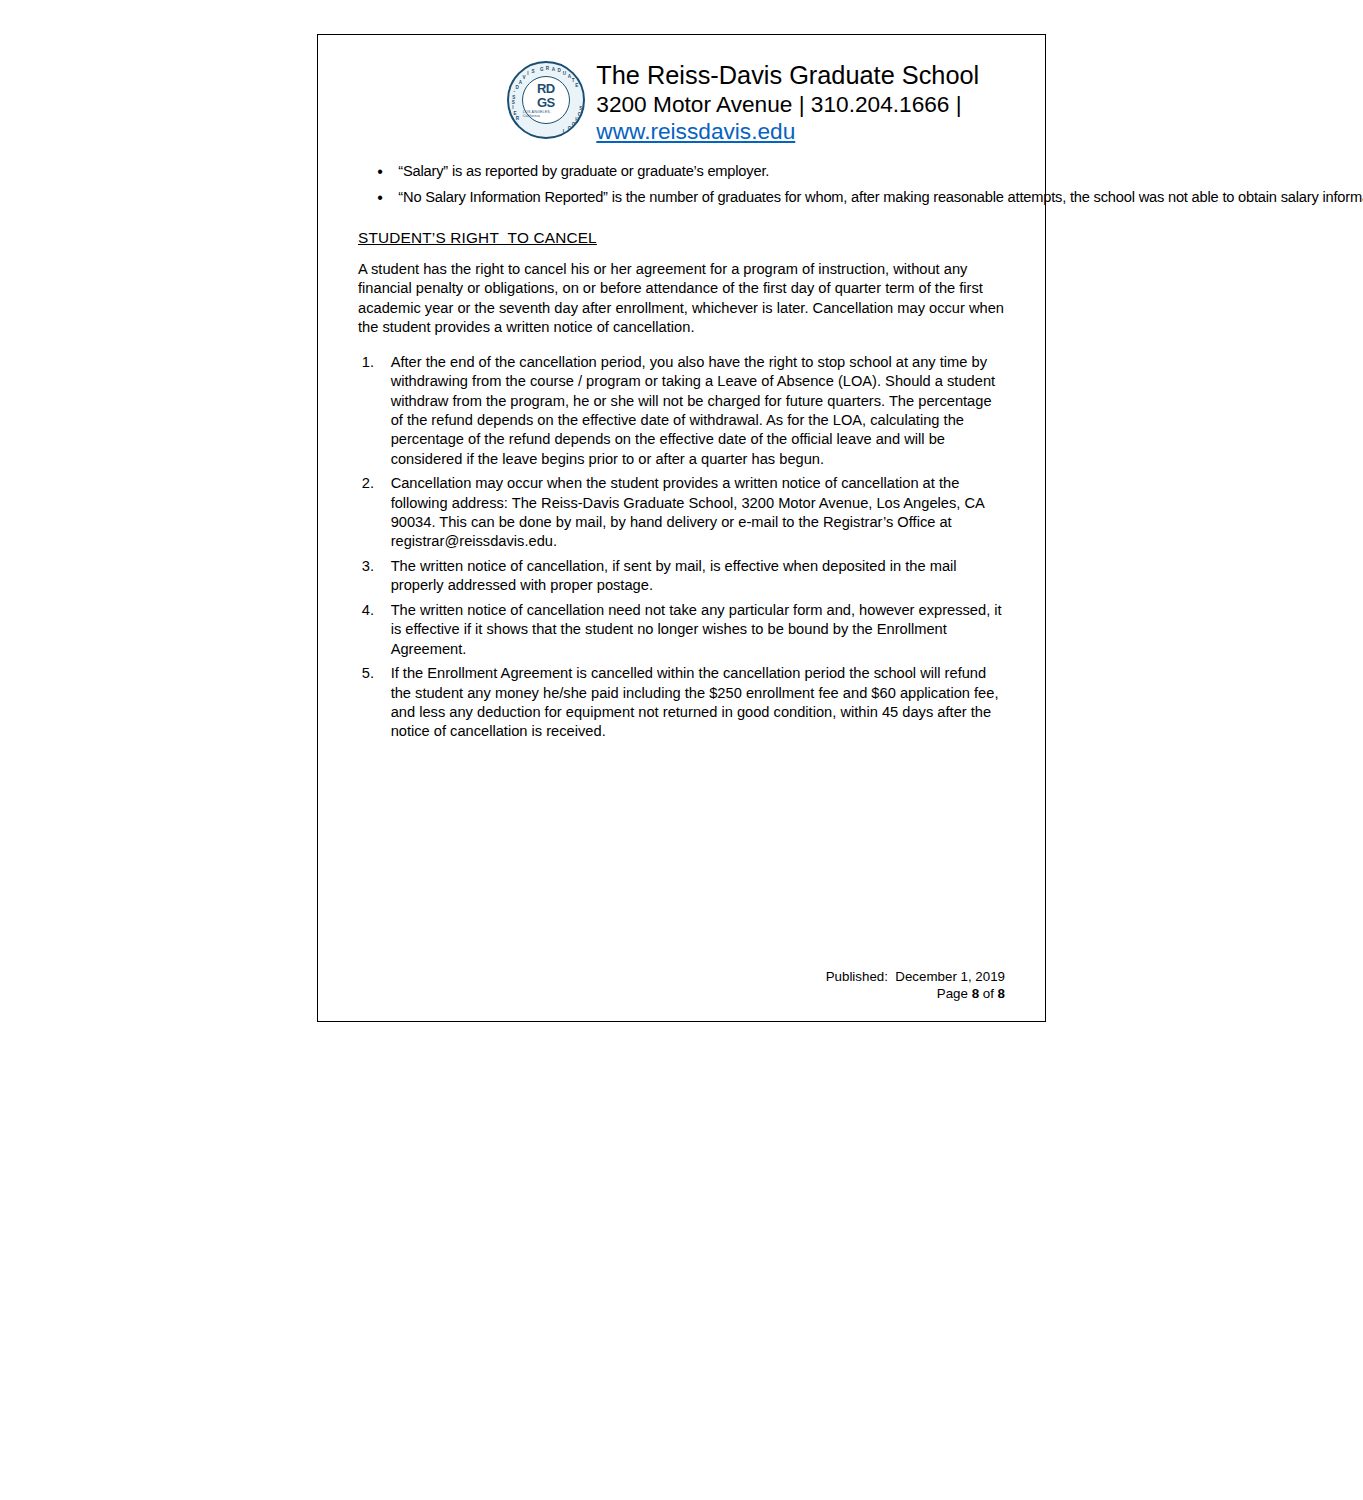R E I S S - D A V I S G R A D U A T E S C H O O L
RD
GS
LOS ANGELES, California
The Reiss-Davis Graduate School
3200 Motor Avenue | 310.204.1666 | www.reissdavis.edu
“Salary” is as reported by graduate or graduate’s employer.
“No Salary Information Reported” is the number of graduates for whom, after making reasonable attempts, the school was not able to obtain salary information.
STUDENT’S RIGHT TO CANCEL
A student has the right to cancel his or her agreement for a program of instruction, without any financial penalty or obligations, on or before attendance of the first day of quarter term of the first academic year or the seventh day after enrollment, whichever is later. Cancellation may occur when the student provides a written notice of cancellation.
After the end of the cancellation period, you also have the right to stop school at any time by withdrawing from the course / program or taking a Leave of Absence (LOA). Should a student withdraw from the program, he or she will not be charged for future quarters. The percentage of the refund depends on the effective date of withdrawal. As for the LOA, calculating the percentage of the refund depends on the effective date of the official leave and will be considered if the leave begins prior to or after a quarter has begun.
Cancellation may occur when the student provides a written notice of cancellation at the following address: The Reiss-Davis Graduate School, 3200 Motor Avenue, Los Angeles, CA 90034. This can be done by mail, by hand delivery or e-mail to the Registrar’s Office at registrar@reissdavis.edu.
The written notice of cancellation, if sent by mail, is effective when deposited in the mail properly addressed with proper postage.
The written notice of cancellation need not take any particular form and, however expressed, it is effective if it shows that the student no longer wishes to be bound by the Enrollment Agreement.
If the Enrollment Agreement is cancelled within the cancellation period the school will refund the student any money he/she paid including the $250 enrollment fee and $60 application fee, and less any deduction for equipment not returned in good condition, within 45 days after the notice of cancellation is received.
Published: December 1, 2019
Page 8 of 8